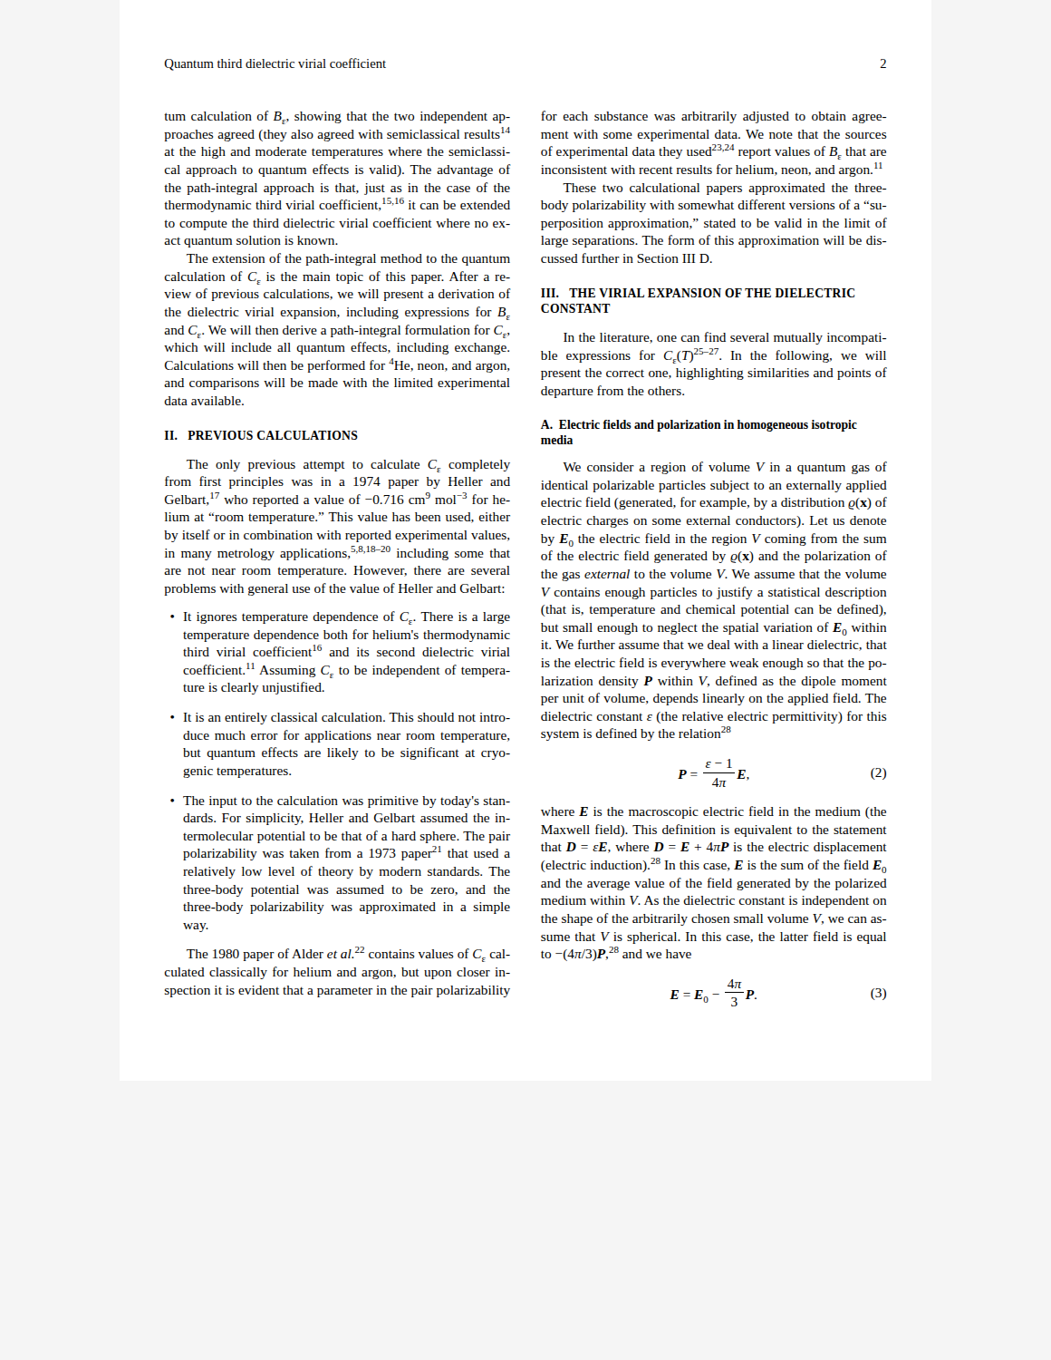Quantum third dielectric virial coefficient 2
tum calculation of Bε, showing that the two independent approaches agreed (they also agreed with semiclassical results14 at the high and moderate temperatures where the semiclassical approach to quantum effects is valid). The advantage of the path-integral approach is that, just as in the case of the thermodynamic third virial coefficient,15,16 it can be extended to compute the third dielectric virial coefficient where no exact quantum solution is known.
The extension of the path-integral method to the quantum calculation of Cε is the main topic of this paper. After a review of previous calculations, we will present a derivation of the dielectric virial expansion, including expressions for Bε and Cε. We will then derive a path-integral formulation for Cε, which will include all quantum effects, including exchange. Calculations will then be performed for 4He, neon, and argon, and comparisons will be made with the limited experimental data available.
II. Previous calculations
The only previous attempt to calculate Cε completely from first principles was in a 1974 paper by Heller and Gelbart,17 who reported a value of −0.716 cm9 mol−3 for helium at “room temperature.” This value has been used, either by itself or in combination with reported experimental values, in many metrology applications,5,8,18–20 including some that are not near room temperature. However, there are several problems with general use of the value of Heller and Gelbart:
It ignores temperature dependence of Cε. There is a large temperature dependence both for helium's thermodynamic third virial coefficient16 and its second dielectric virial coefficient.11 Assuming Cε to be independent of temperature is clearly unjustified.
It is an entirely classical calculation. This should not introduce much error for applications near room temperature, but quantum effects are likely to be significant at cryogenic temperatures.
The input to the calculation was primitive by today's standards. For simplicity, Heller and Gelbart assumed the intermolecular potential to be that of a hard sphere. The pair polarizability was taken from a 1973 paper21 that used a relatively low level of theory by modern standards. The three-body potential was assumed to be zero, and the three-body polarizability was approximated in a simple way.
The 1980 paper of Alder et al.22 contains values of Cε calculated classically for helium and argon, but upon closer inspection it is evident that a parameter in the pair polarizability for each substance was arbitrarily adjusted to obtain agreement with some experimental data. We note that the sources of experimental data they used23,24 report values of Bε that are inconsistent with recent results for helium, neon, and argon.11
These two calculational papers approximated the three-body polarizability with somewhat different versions of a “superposition approximation,” stated to be valid in the limit of large separations. The form of this approximation will be discussed further in Section III D.
III. The virial expansion of the dielectric constant
In the literature, one can find several mutually incompatible expressions for Cε(T)25–27. In the following, we will present the correct one, highlighting similarities and points of departure from the others.
A. Electric fields and polarization in homogeneous isotropic media
We consider a region of volume V in a quantum gas of identical polarizable particles subject to an externally applied electric field (generated, for example, by a distribution ϱ(x) of electric charges on some external conductors). Let us denote by E0 the electric field in the region V coming from the sum of the electric field generated by ϱ(x) and the polarization of the gas external to the volume V. We assume that the volume V contains enough particles to justify a statistical description (that is, temperature and chemical potential can be defined), but small enough to neglect the spatial variation of E0 within it. We further assume that we deal with a linear dielectric, that is the electric field is everywhere weak enough so that the polarization density P within V, defined as the dipole moment per unit of volume, depends linearly on the applied field. The dielectric constant ε (the relative electric permittivity) for this system is defined by the relation28
P = ε − 14π E, (2)
where E is the macroscopic electric field in the medium (the Maxwell field). This definition is equivalent to the statement that D = εE, where D = E + 4πP is the electric displacement (electric induction).28 In this case, E is the sum of the field E0 and the average value of the field generated by the polarized medium within V. As the dielectric constant is independent on the shape of the arbitrarily chosen small volume V, we can assume that V is spherical. In this case, the latter field is equal to −(4π/3)P,28 and we have
E = E0 − 4π 3 P. (3)